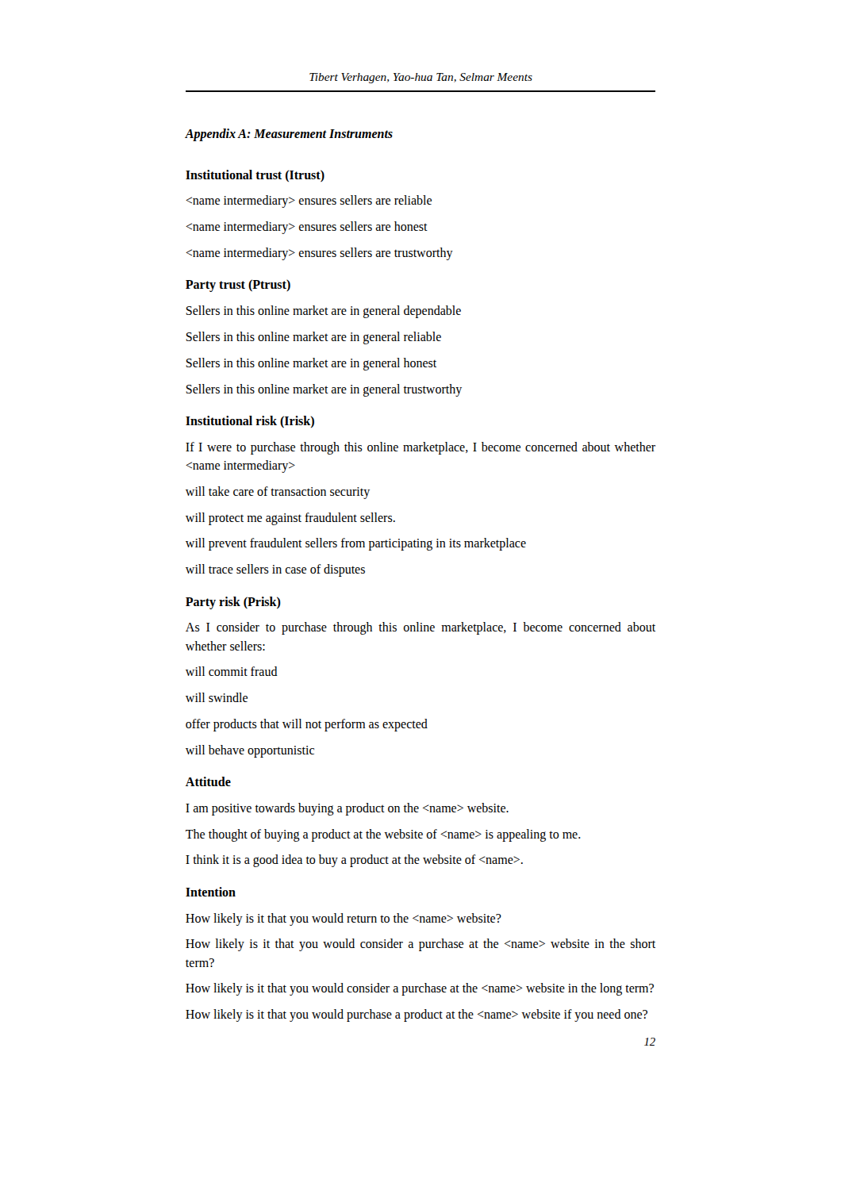Tibert Verhagen, Yao-hua Tan, Selmar Meents
Appendix A: Measurement Instruments
Institutional trust (Itrust)
<name intermediary> ensures sellers are reliable
<name intermediary> ensures sellers are honest
<name intermediary> ensures sellers are trustworthy
Party trust (Ptrust)
Sellers in this online market are in general dependable
Sellers in this online market are in general reliable
Sellers in this online market are in general honest
Sellers in this online market are in general trustworthy
Institutional risk (Irisk)
If I were to purchase through this online marketplace, I become concerned about whether <name intermediary>
will take care of transaction security
will protect me against fraudulent sellers.
will prevent fraudulent sellers from participating in its marketplace
will trace sellers in case of disputes
Party risk (Prisk)
As I consider to purchase through this online marketplace, I become concerned about whether sellers:
will commit fraud
will swindle
offer products that will not perform as expected
will behave opportunistic
Attitude
I am positive towards buying a product on the <name> website.
The thought of buying a product at the website of <name> is appealing to me.
I think it is a good idea to buy a product at the website of <name>.
Intention
How likely is it that you would return to the <name> website?
How likely is it that you would consider a purchase at the <name> website in the short term?
How likely is it that you would consider a purchase at the <name> website in the long term?
How likely is it that you would purchase a product at the <name> website if you need one?
12